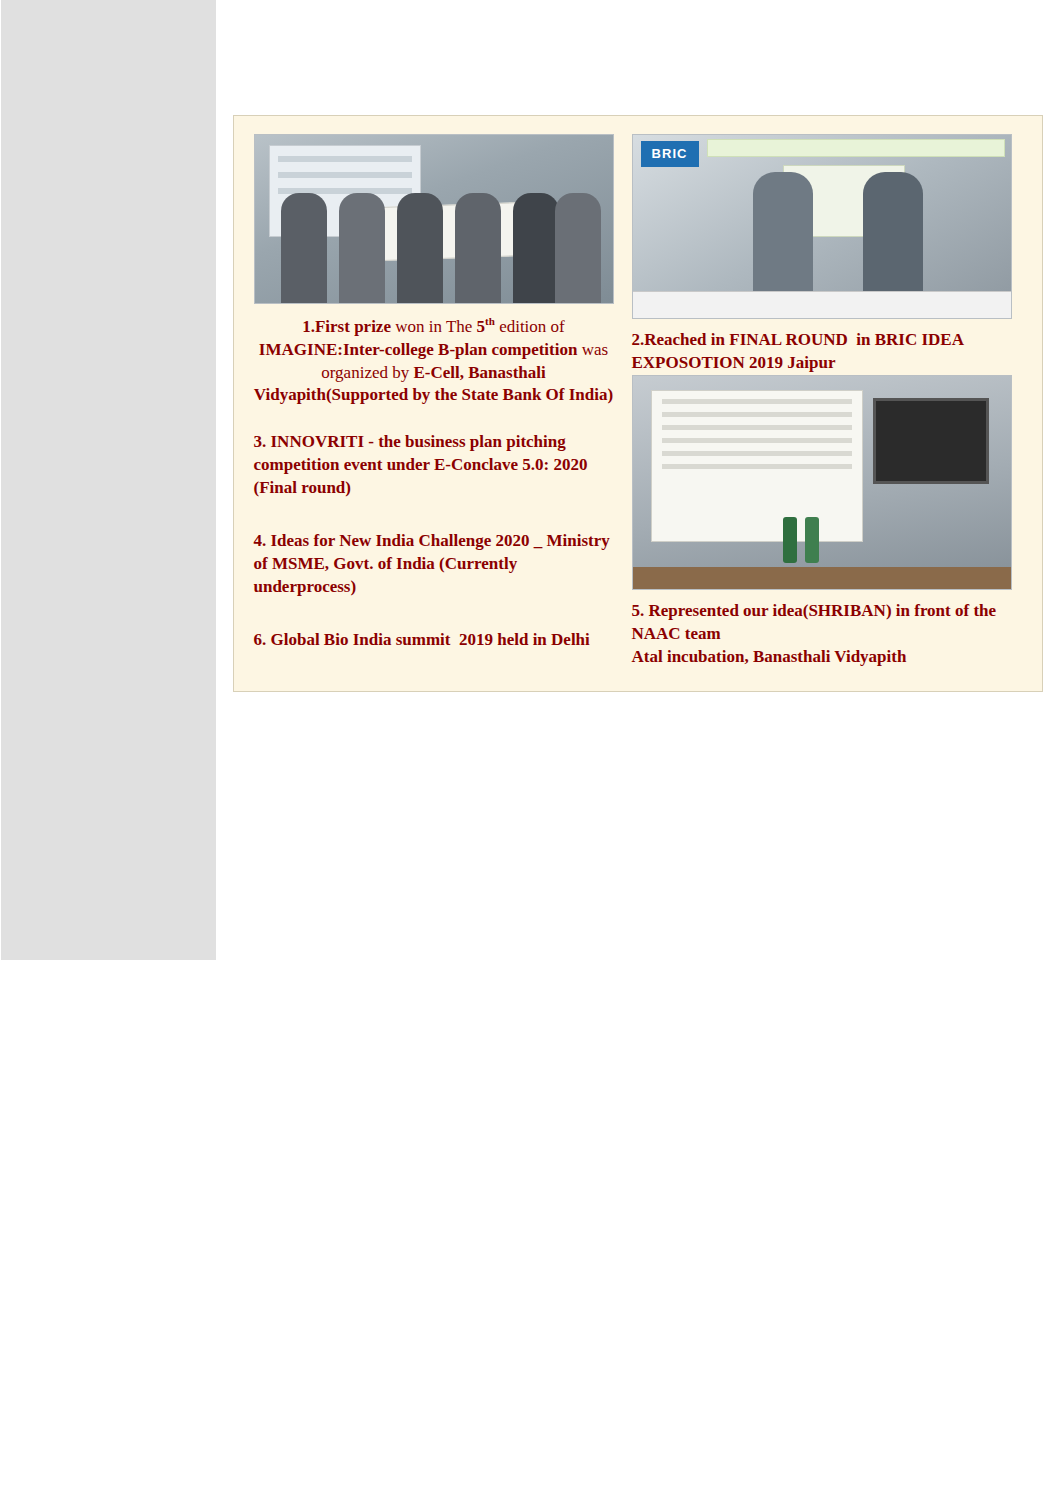1.First prize won in The 5th edition of IMAGINE:Inter-college B-plan competition was organized by E-Cell, Banasthali Vidyapith(Supported by the State Bank Of India)
3. INNOVRITI - the business plan pitching competition event under E-Conclave 5.0: 2020 (Final round)
4. Ideas for New India Challenge 2020 _ Ministry of MSME, Govt. of India (Currently underprocess)
6. Global Bio India summit 2019 held in Delhi
BRIC
2.Reached in FINAL ROUND in BRIC IDEA EXPOSOTION 2019 Jaipur
5. Represented our idea(SHRIBAN) in front of the NAAC team
Atal incubation, Banasthali Vidyapith